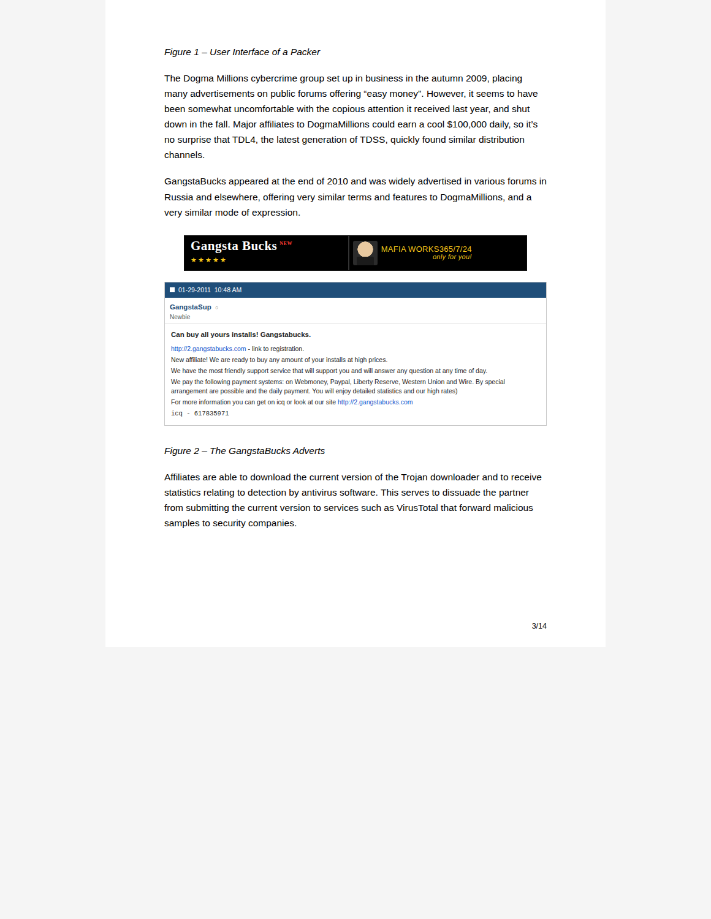Figure 1 – User Interface of a Packer
The Dogma Millions cybercrime group set up in business in the autumn 2009, placing many advertisements on public forums offering “easy money”. However, it seems to have been somewhat uncomfortable with the copious attention it received last year, and shut down in the fall. Major affiliates to DogmaMillions could earn a cool $100,000 daily, so it’s no surprise that TDL4, the latest generation of TDSS, quickly found similar distribution channels.
GangstaBucks appeared at the end of 2010 and was widely advertised in various forums in Russia and elsewhere, offering very similar terms and features to DogmaMillions, and a very similar mode of expression.
Gangsta BucksNEW
★★★★★
MAFIA WORKS365/7/24only for you!
01-29-2011 10:48 AM
GangstaSup ○
Newbie
Can buy all yours installs! Gangstabucks.
http://2.gangstabucks.com - link to registration.
New affiliate! We are ready to buy any amount of your installs at high prices.
We have the most friendly support service that will support you and will answer any question at any time of day.
We pay the following payment systems: on Webmoney, Paypal, Liberty Reserve, Western Union and Wire. By special arrangement are possible and the daily payment. You will enjoy detailed statistics and our high rates)
For more information you can get on icq or look at our site http://2.gangstabucks.com
icq - 617835971
Figure 2 – The GangstaBucks Adverts
Affiliates are able to download the current version of the Trojan downloader and to receive statistics relating to detection by antivirus software. This serves to dissuade the partner from submitting the current version to services such as VirusTotal that forward malicious samples to security companies.
3/14